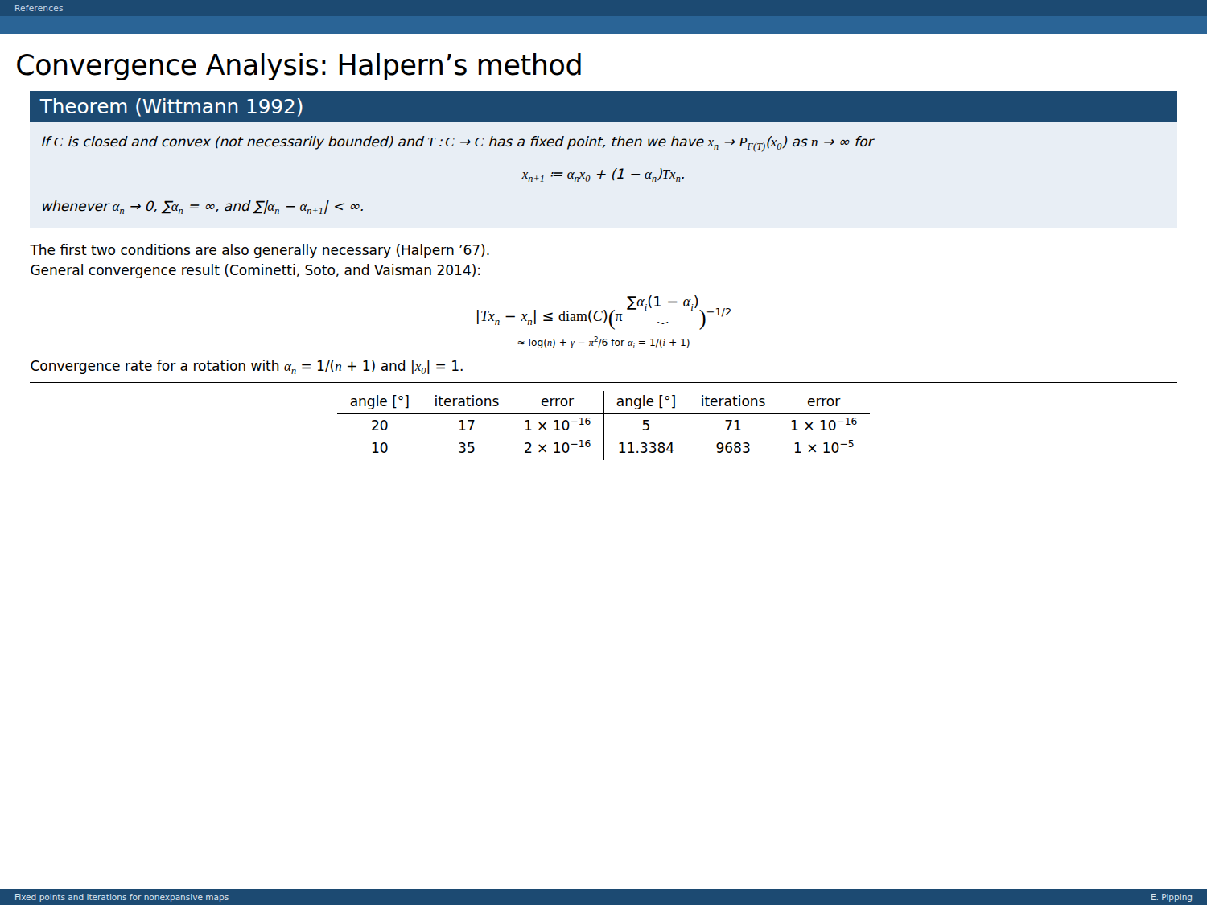References
Convergence Analysis: Halpern’s method
Theorem (Wittmann 1992)
If C is closed and convex (not necessarily bounded) and T : C → C has a fixed point, then we have xn → PF(T)(x0) as n → ∞ for
xn+1 ≔ αnx0 + (1 − αn)Txn.
whenever αn → 0, ∑αn = ∞, and ∑|αn − αn+1| < ∞.
The first two conditions are also generally necessary (Halpern ’67).
General convergence result (Cominetti, Soto, and Vaisman 2014):
|Txn − xn| ≤ diam(C)(π ∑αi(1 − αi)⏟)−1/2
≈ log(n) + γ − π2/6 for αi = 1/(i + 1)
Convergence rate for a rotation with αn = 1/(n + 1) and |x0| = 1.
| angle [°] | iterations | error | angle [°] | iterations | error |
| --- | --- | --- | --- | --- | --- |
| 20 | 17 | 1 × 10 −16 | 5 | 71 | 1 × 10 −16 |
| 10 | 35 | 2 × 10 −16 | 11.3384 | 9683 | 1 × 10 −5 |
Fixed points and iterations for nonexpansive maps
E. Pipping